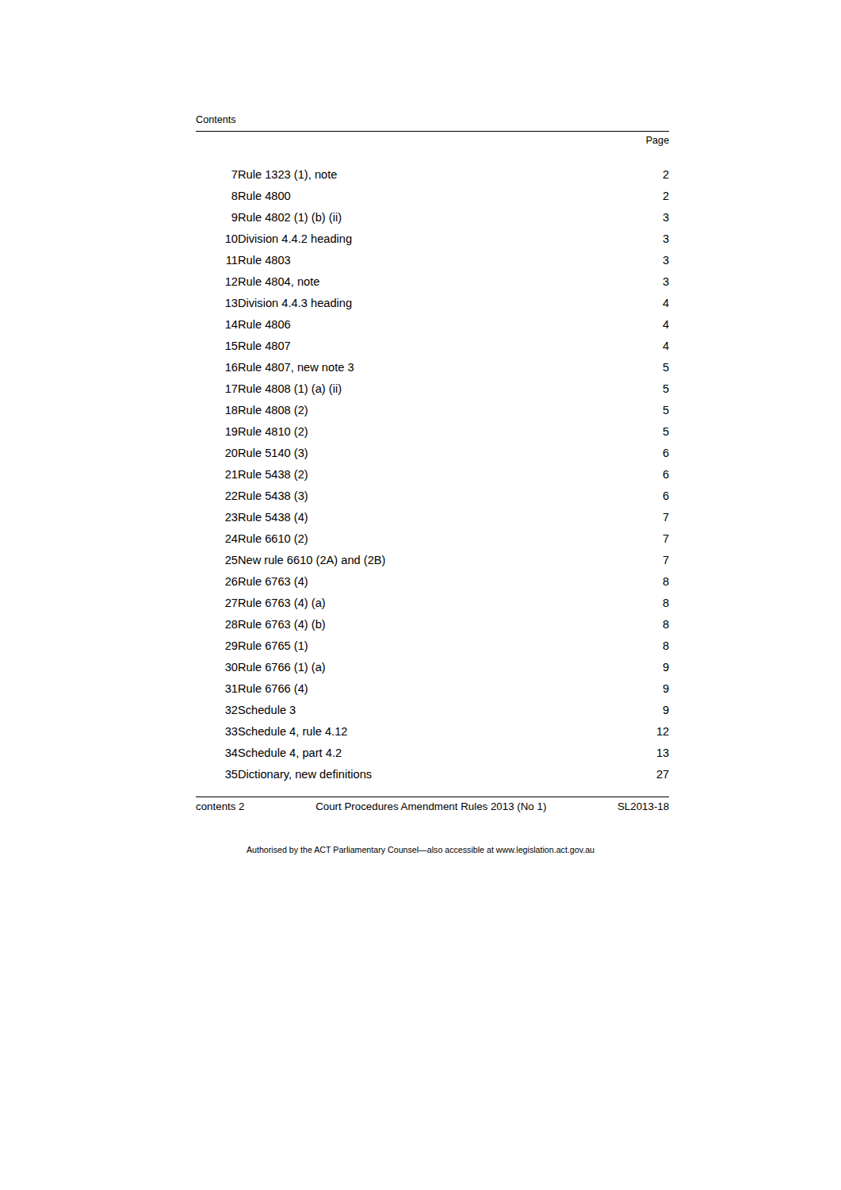Contents
Page
| 7 | Rule 1323 (1), note | 2 |
| 8 | Rule 4800 | 2 |
| 9 | Rule 4802 (1) (b) (ii) | 3 |
| 10 | Division 4.4.2 heading | 3 |
| 11 | Rule 4803 | 3 |
| 12 | Rule 4804, note | 3 |
| 13 | Division 4.4.3 heading | 4 |
| 14 | Rule 4806 | 4 |
| 15 | Rule 4807 | 4 |
| 16 | Rule 4807, new note 3 | 5 |
| 17 | Rule 4808 (1) (a) (ii) | 5 |
| 18 | Rule 4808 (2) | 5 |
| 19 | Rule 4810 (2) | 5 |
| 20 | Rule 5140 (3) | 6 |
| 21 | Rule 5438 (2) | 6 |
| 22 | Rule 5438 (3) | 6 |
| 23 | Rule 5438 (4) | 7 |
| 24 | Rule 6610 (2) | 7 |
| 25 | New rule 6610 (2A) and (2B) | 7 |
| 26 | Rule 6763 (4) | 8 |
| 27 | Rule 6763 (4) (a) | 8 |
| 28 | Rule 6763 (4) (b) | 8 |
| 29 | Rule 6765 (1) | 8 |
| 30 | Rule 6766 (1) (a) | 9 |
| 31 | Rule 6766 (4) | 9 |
| 32 | Schedule 3 | 9 |
| 33 | Schedule 4, rule 4.12 | 12 |
| 34 | Schedule 4, part 4.2 | 13 |
| 35 | Dictionary, new definitions | 27 |
contents 2
Court Procedures Amendment Rules 2013 (No 1)
SL2013-18
Authorised by the ACT Parliamentary Counsel—also accessible at www.legislation.act.gov.au